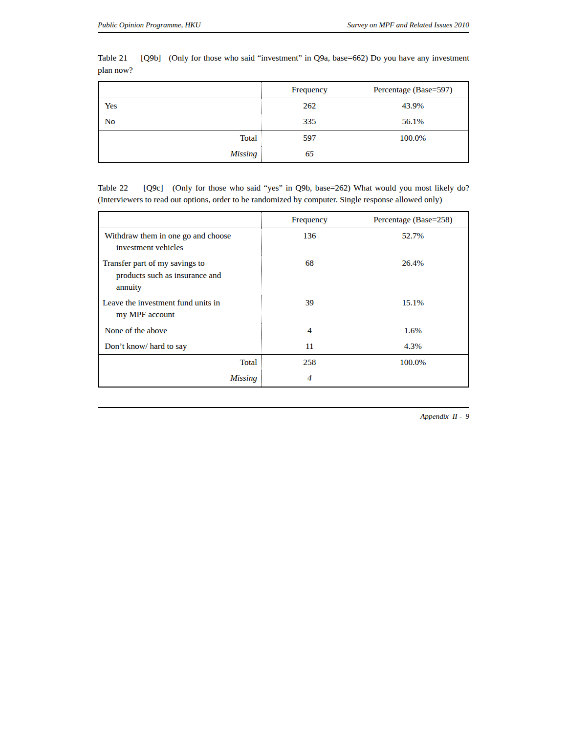Public Opinion Programme, HKU
Survey on MPF and Related Issues 2010
Table 21 [Q9b] (Only for those who said “investment” in Q9a, base=662) Do you have any investment plan now?
| | Frequency | Percentage (Base=597) |
| Yes | 262 | 43.9% |
| No | 335 | 56.1% |
| Total | 597 | 100.0% |
| Missing | 65 | |
Table 22 [Q9c] (Only for those who said “yes” in Q9b, base=262) What would you most likely do? (Interviewers to read out options, order to be randomized by computer. Single response allowed only)
| | Frequency | Percentage (Base=258) |
| Withdraw them in one go and choose investment vehicles | 136 | 52.7% |
| Transfer part of my savings to products such as insurance and annuity | 68 | 26.4% |
| Leave the investment fund units in my MPF account | 39 | 15.1% |
| None of the above | 4 | 1.6% |
| Don’t know/ hard to say | 11 | 4.3% |
| Total | 258 | 100.0% |
| Missing | 4 | |
Appendix II - 9